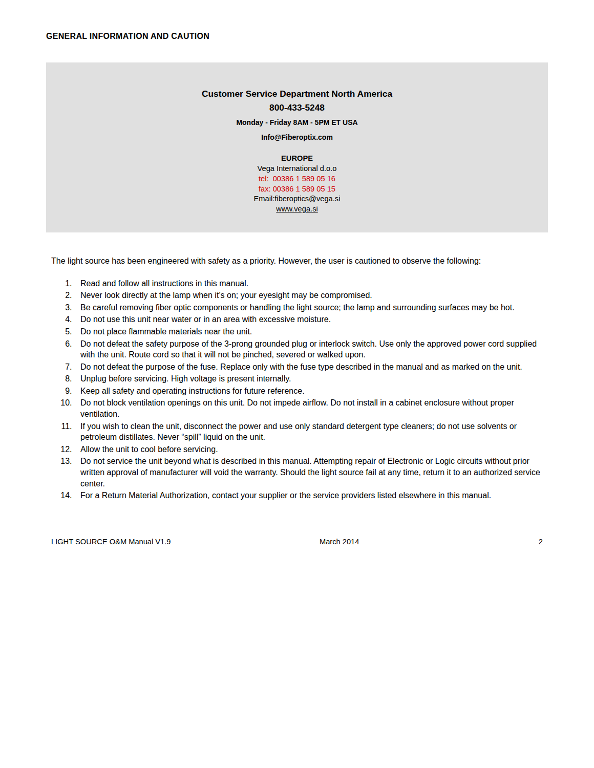GENERAL INFORMATION AND CAUTION
Customer Service Department North America
800-433-5248
Monday - Friday 8AM - 5PM ET USA
Info@Fiberoptix.com
EUROPE
Vega International d.o.o
tel: 00386 1 589 05 16
fax: 00386 1 589 05 15
Email:fiberoptics@vega.si
www.vega.si
The light source has been engineered with safety as a priority. However, the user is cautioned to observe the following:
Read and follow all instructions in this manual.
Never look directly at the lamp when it’s on; your eyesight may be compromised.
Be careful removing fiber optic components or handling the light source; the lamp and surrounding surfaces may be hot.
Do not use this unit near water or in an area with excessive moisture.
Do not place flammable materials near the unit.
Do not defeat the safety purpose of the 3-prong grounded plug or interlock switch. Use only the approved power cord supplied with the unit. Route cord so that it will not be pinched, severed or walked upon.
Do not defeat the purpose of the fuse. Replace only with the fuse type described in the manual and as marked on the unit.
Unplug before servicing. High voltage is present internally.
Keep all safety and operating instructions for future reference.
Do not block ventilation openings on this unit. Do not impede airflow. Do not install in a cabinet enclosure without proper ventilation.
If you wish to clean the unit, disconnect the power and use only standard detergent type cleaners; do not use solvents or petroleum distillates. Never “spill” liquid on the unit.
Allow the unit to cool before servicing.
Do not service the unit beyond what is described in this manual. Attempting repair of Electronic or Logic circuits without prior written approval of manufacturer will void the warranty. Should the light source fail at any time, return it to an authorized service center.
For a Return Material Authorization, contact your supplier or the service providers listed elsewhere in this manual.
LIGHT SOURCE O&M Manual V1.9
March 2014
2